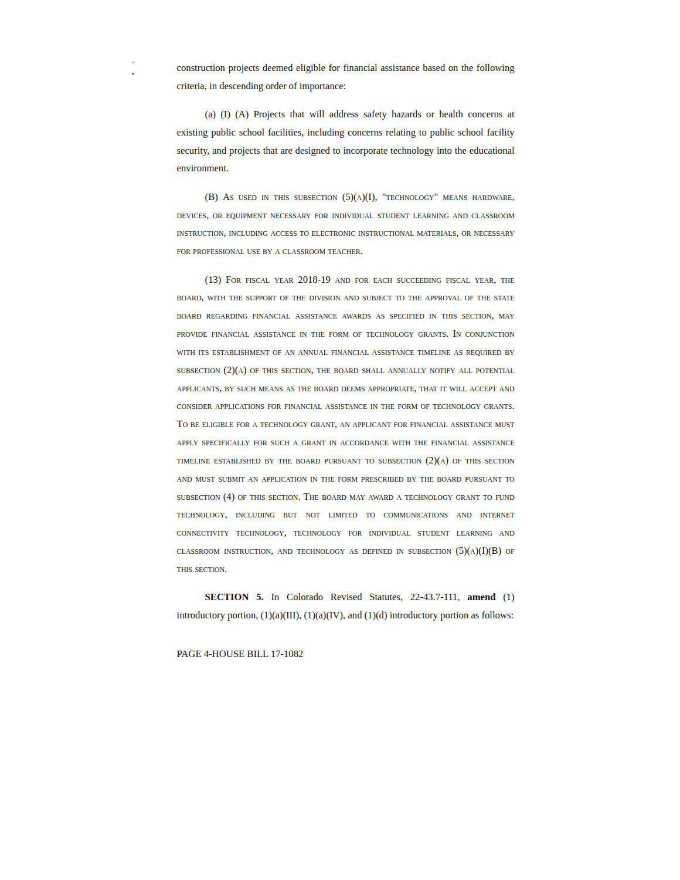. •
construction projects deemed eligible for financial assistance based on the following criteria, in descending order of importance:
(a) (I) (A) Projects that will address safety hazards or health concerns at existing public school facilities, including concerns relating to public school facility security, and projects that are designed to incorporate technology into the educational environment.
(B) As used in this subsection (5)(a)(I), "technology" means hardware, devices, or equipment necessary for individual student learning and classroom instruction, including access to electronic instructional materials, or necessary for professional use by a classroom teacher.
(13) For fiscal year 2018-19 and for each succeeding fiscal year, the board, with the support of the division and subject to the approval of the state board regarding financial assistance awards as specified in this section, may provide financial assistance in the form of technology grants. In conjunction with its establishment of an annual financial assistance timeline as required by subsection (2)(a) of this section, the board shall annually notify all potential applicants, by such means as the board deems appropriate, that it will accept and consider applications for financial assistance in the form of technology grants. To be eligible for a technology grant, an applicant for financial assistance must apply specifically for such a grant in accordance with the financial assistance timeline established by the board pursuant to subsection (2)(a) of this section and must submit an application in the form prescribed by the board pursuant to subsection (4) of this section. The board may award a technology grant to fund technology, including but not limited to communications and internet connectivity technology, technology for individual student learning and classroom instruction, and technology as defined in subsection (5)(a)(I)(B) of this section.
SECTION 5. In Colorado Revised Statutes, 22-43.7-111, amend (1) introductory portion, (1)(a)(III), (1)(a)(IV), and (1)(d) introductory portion as follows:
PAGE 4-HOUSE BILL 17-1082